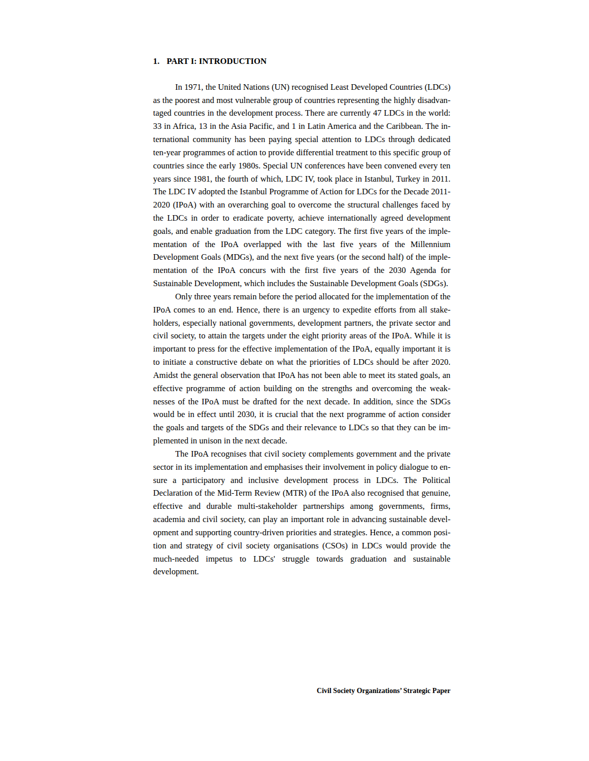1. PART I: INTRODUCTION
In 1971, the United Nations (UN) recognised Least Developed Countries (LDCs) as the poorest and most vulnerable group of countries representing the highly disadvantaged countries in the development process. There are currently 47 LDCs in the world: 33 in Africa, 13 in the Asia Pacific, and 1 in Latin America and the Caribbean. The international community has been paying special attention to LDCs through dedicated ten-year programmes of action to provide differential treatment to this specific group of countries since the early 1980s. Special UN conferences have been convened every ten years since 1981, the fourth of which, LDC IV, took place in Istanbul, Turkey in 2011. The LDC IV adopted the Istanbul Programme of Action for LDCs for the Decade 2011-2020 (IPoA) with an overarching goal to overcome the structural challenges faced by the LDCs in order to eradicate poverty, achieve internationally agreed development goals, and enable graduation from the LDC category. The first five years of the implementation of the IPoA overlapped with the last five years of the Millennium Development Goals (MDGs), and the next five years (or the second half) of the implementation of the IPoA concurs with the first five years of the 2030 Agenda for Sustainable Development, which includes the Sustainable Development Goals (SDGs).
Only three years remain before the period allocated for the implementation of the IPoA comes to an end. Hence, there is an urgency to expedite efforts from all stakeholders, especially national governments, development partners, the private sector and civil society, to attain the targets under the eight priority areas of the IPoA. While it is important to press for the effective implementation of the IPoA, equally important it is to initiate a constructive debate on what the priorities of LDCs should be after 2020. Amidst the general observation that IPoA has not been able to meet its stated goals, an effective programme of action building on the strengths and overcoming the weaknesses of the IPoA must be drafted for the next decade. In addition, since the SDGs would be in effect until 2030, it is crucial that the next programme of action consider the goals and targets of the SDGs and their relevance to LDCs so that they can be implemented in unison in the next decade.
The IPoA recognises that civil society complements government and the private sector in its implementation and emphasises their involvement in policy dialogue to ensure a participatory and inclusive development process in LDCs. The Political Declaration of the Mid-Term Review (MTR) of the IPoA also recognised that genuine, effective and durable multi-stakeholder partnerships among governments, firms, academia and civil society, can play an important role in advancing sustainable development and supporting country-driven priorities and strategies. Hence, a common position and strategy of civil society organisations (CSOs) in LDCs would provide the much-needed impetus to LDCs' struggle towards graduation and sustainable development.
Civil Society Organizations’ Strategic Paper